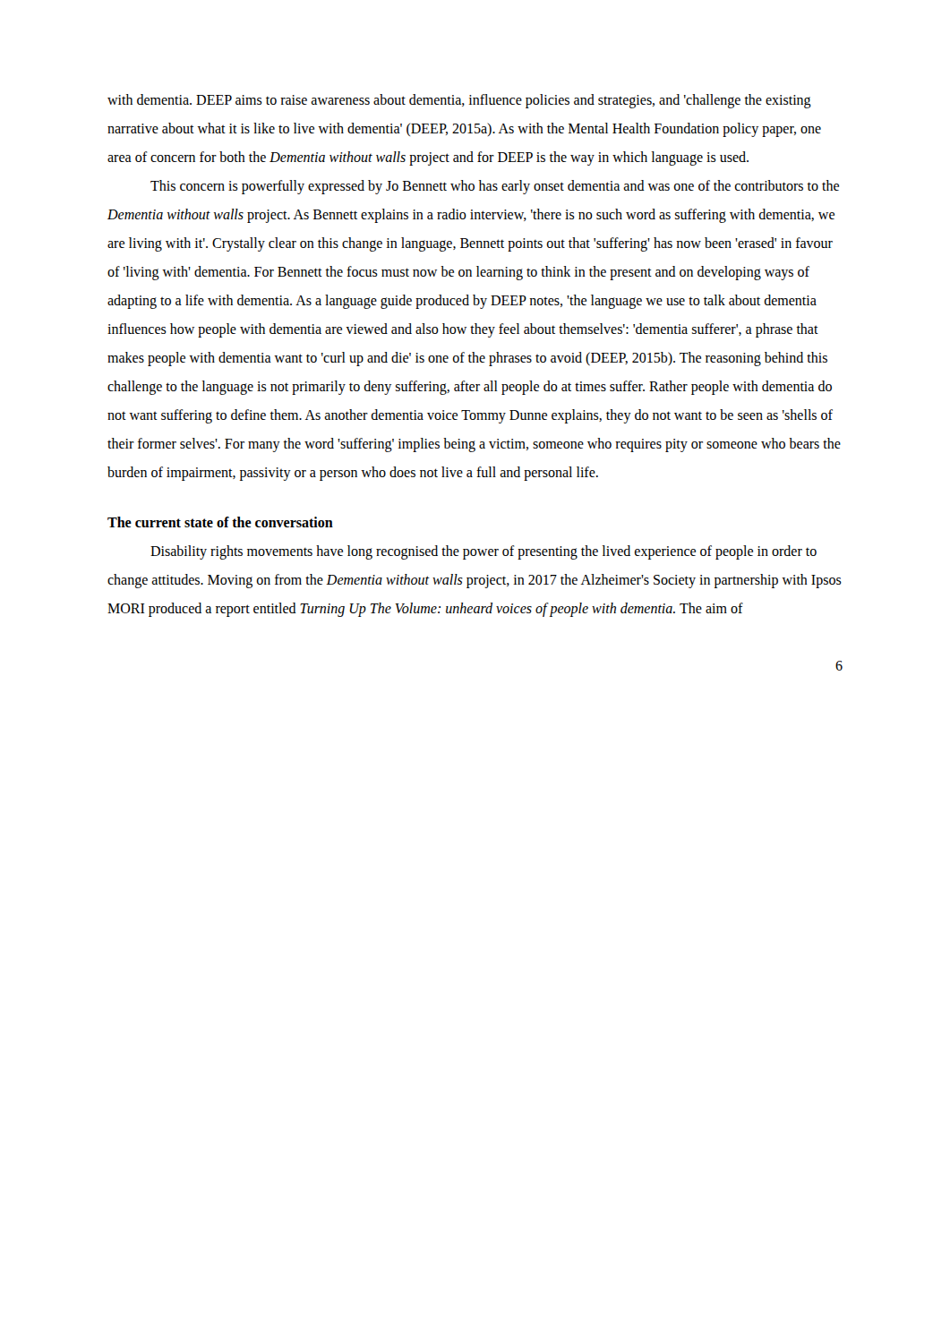with dementia. DEEP aims to raise awareness about dementia, influence policies and strategies, and 'challenge the existing narrative about what it is like to live with dementia' (DEEP, 2015a). As with the Mental Health Foundation policy paper, one area of concern for both the Dementia without walls project and for DEEP is the way in which language is used.
This concern is powerfully expressed by Jo Bennett who has early onset dementia and was one of the contributors to the Dementia without walls project. As Bennett explains in a radio interview, 'there is no such word as suffering with dementia, we are living with it'. Crystally clear on this change in language, Bennett points out that 'suffering' has now been 'erased' in favour of 'living with' dementia. For Bennett the focus must now be on learning to think in the present and on developing ways of adapting to a life with dementia. As a language guide produced by DEEP notes, 'the language we use to talk about dementia influences how people with dementia are viewed and also how they feel about themselves': 'dementia sufferer', a phrase that makes people with dementia want to 'curl up and die' is one of the phrases to avoid (DEEP, 2015b). The reasoning behind this challenge to the language is not primarily to deny suffering, after all people do at times suffer. Rather people with dementia do not want suffering to define them. As another dementia voice Tommy Dunne explains, they do not want to be seen as 'shells of their former selves'. For many the word 'suffering' implies being a victim, someone who requires pity or someone who bears the burden of impairment, passivity or a person who does not live a full and personal life.
The current state of the conversation
Disability rights movements have long recognised the power of presenting the lived experience of people in order to change attitudes. Moving on from the Dementia without walls project, in 2017 the Alzheimer's Society in partnership with Ipsos MORI produced a report entitled Turning Up The Volume: unheard voices of people with dementia. The aim of
6